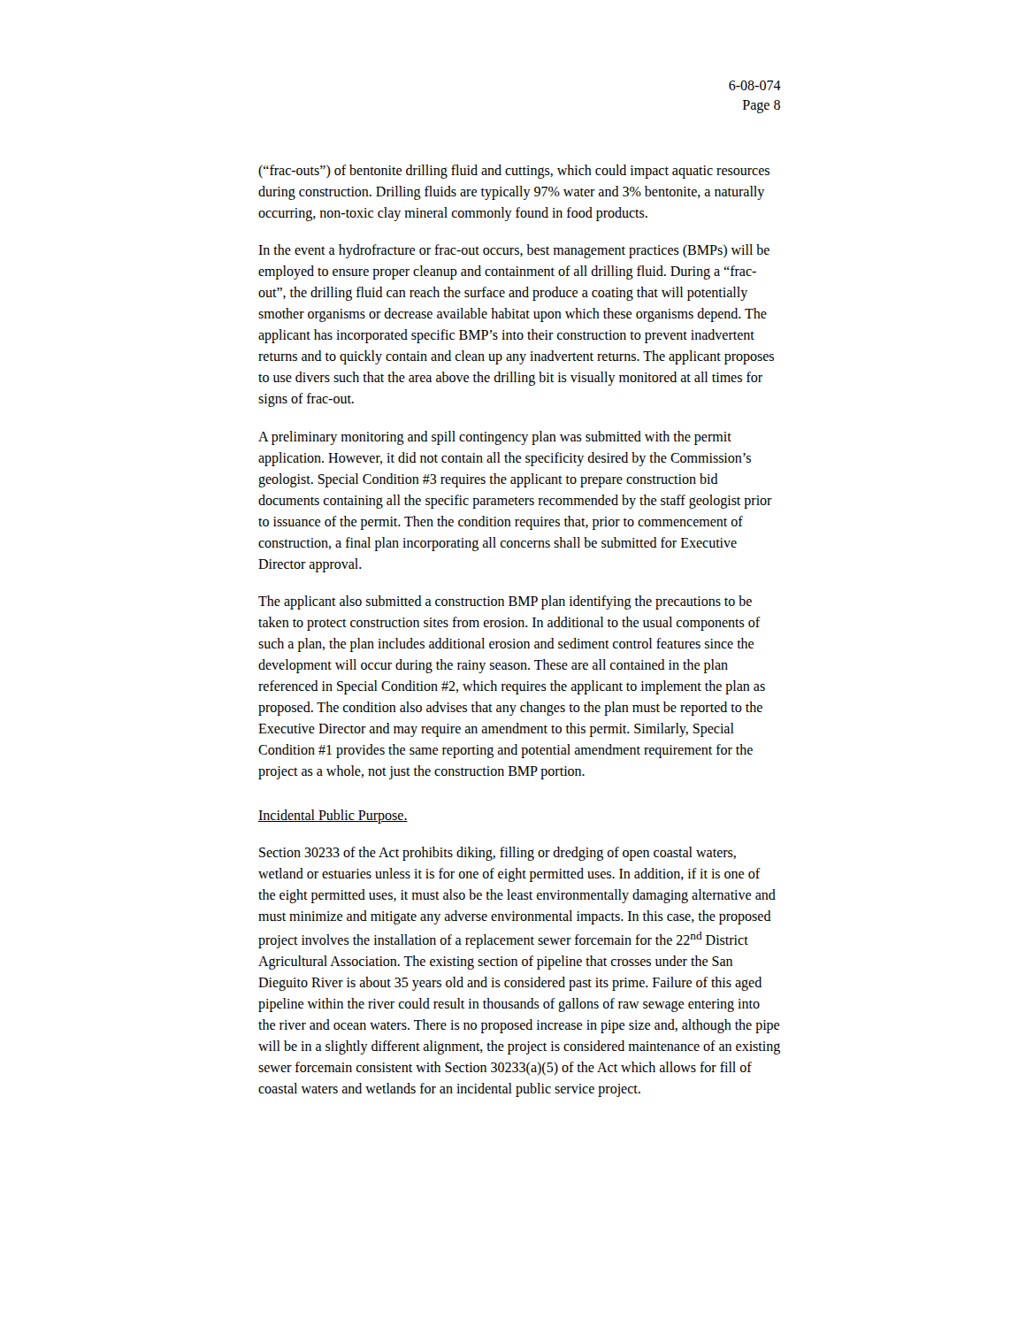6-08-074 Page 8
(“frac-outs”) of bentonite drilling fluid and cuttings, which could impact aquatic resources during construction. Drilling fluids are typically 97% water and 3% bentonite, a naturally occurring, non-toxic clay mineral commonly found in food products.
In the event a hydrofracture or frac-out occurs, best management practices (BMPs) will be employed to ensure proper cleanup and containment of all drilling fluid. During a “frac-out”, the drilling fluid can reach the surface and produce a coating that will potentially smother organisms or decrease available habitat upon which these organisms depend. The applicant has incorporated specific BMP’s into their construction to prevent inadvertent returns and to quickly contain and clean up any inadvertent returns. The applicant proposes to use divers such that the area above the drilling bit is visually monitored at all times for signs of frac-out.
A preliminary monitoring and spill contingency plan was submitted with the permit application. However, it did not contain all the specificity desired by the Commission’s geologist. Special Condition #3 requires the applicant to prepare construction bid documents containing all the specific parameters recommended by the staff geologist prior to issuance of the permit. Then the condition requires that, prior to commencement of construction, a final plan incorporating all concerns shall be submitted for Executive Director approval.
The applicant also submitted a construction BMP plan identifying the precautions to be taken to protect construction sites from erosion. In additional to the usual components of such a plan, the plan includes additional erosion and sediment control features since the development will occur during the rainy season. These are all contained in the plan referenced in Special Condition #2, which requires the applicant to implement the plan as proposed. The condition also advises that any changes to the plan must be reported to the Executive Director and may require an amendment to this permit. Similarly, Special Condition #1 provides the same reporting and potential amendment requirement for the project as a whole, not just the construction BMP portion.
Incidental Public Purpose.
Section 30233 of the Act prohibits diking, filling or dredging of open coastal waters, wetland or estuaries unless it is for one of eight permitted uses. In addition, if it is one of the eight permitted uses, it must also be the least environmentally damaging alternative and must minimize and mitigate any adverse environmental impacts. In this case, the proposed project involves the installation of a replacement sewer forcemain for the 22nd District Agricultural Association. The existing section of pipeline that crosses under the San Dieguito River is about 35 years old and is considered past its prime. Failure of this aged pipeline within the river could result in thousands of gallons of raw sewage entering into the river and ocean waters. There is no proposed increase in pipe size and, although the pipe will be in a slightly different alignment, the project is considered maintenance of an existing sewer forcemain consistent with Section 30233(a)(5) of the Act which allows for fill of coastal waters and wetlands for an incidental public service project.